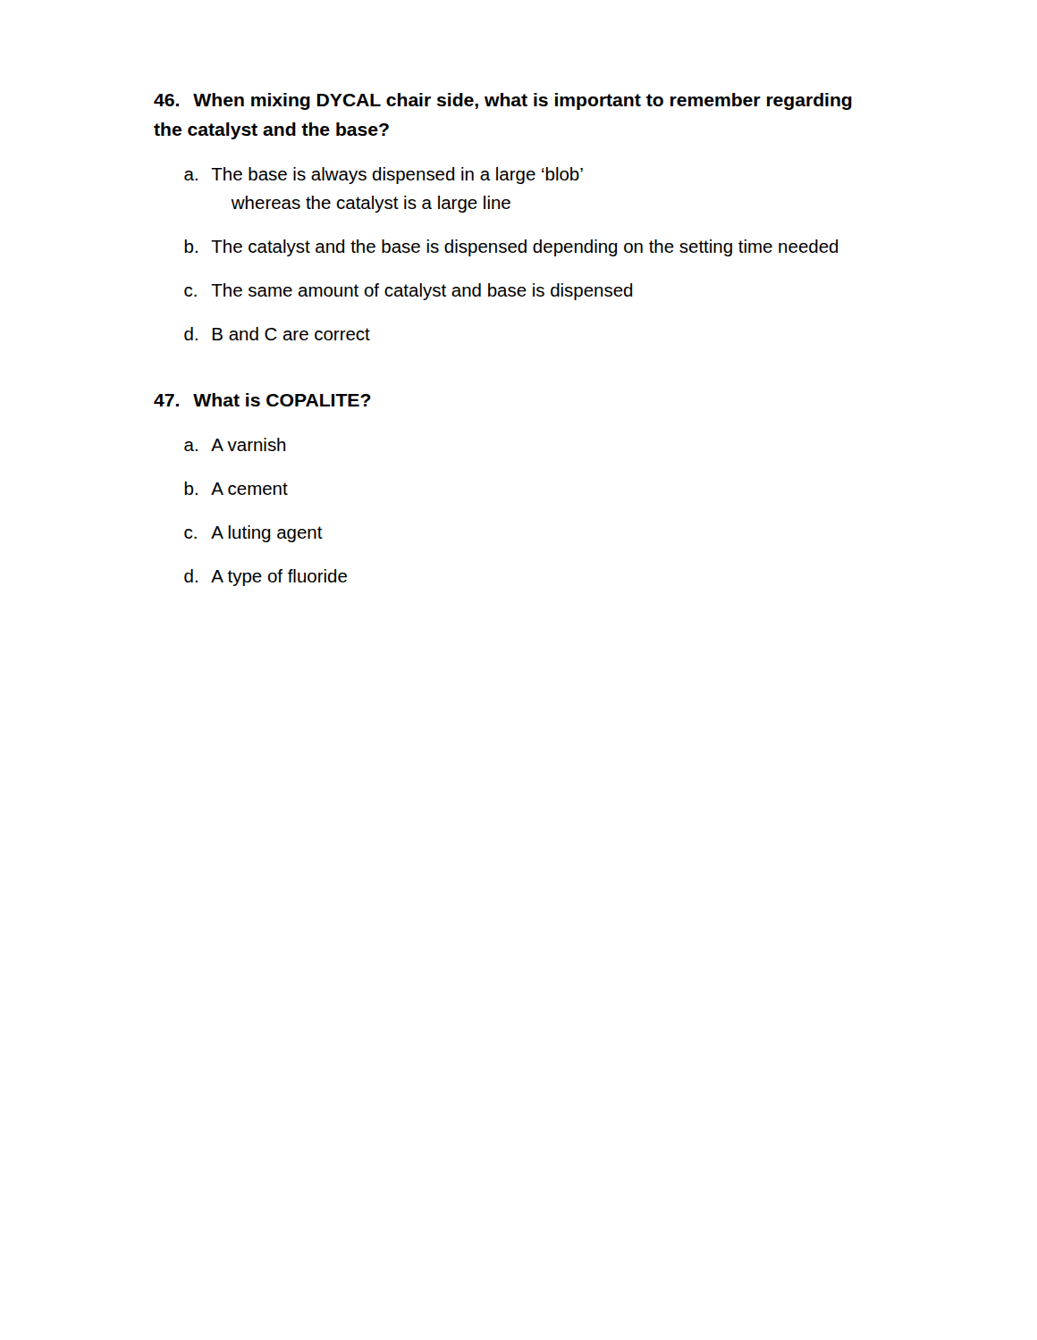46. When mixing DYCAL chair side, what is important to remember regarding the catalyst and the base?
a. The base is always dispensed in a large ‘blob’ whereas the catalyst is a large line
b. The catalyst and the base is dispensed depending on the setting time needed
c. The same amount of catalyst and base is dispensed
d. B and C are correct
47. What is COPALITE?
a. A varnish
b. A cement
c. A luting agent
d. A type of fluoride